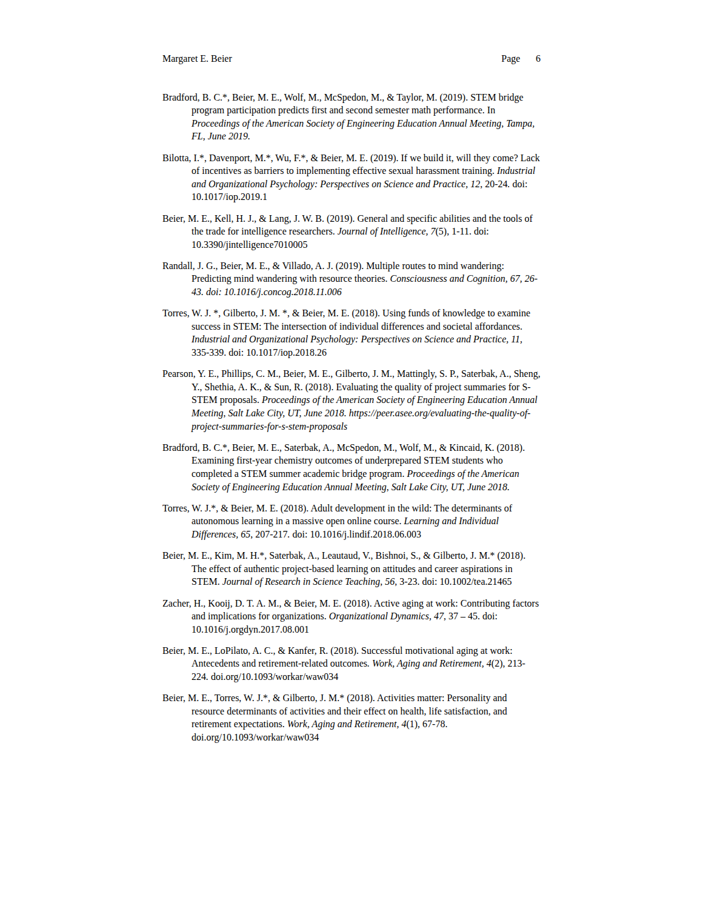Margaret E. Beier Page6
Bradford, B. C.*, Beier, M. E., Wolf, M., McSpedon, M., & Taylor, M. (2019). STEM bridge program participation predicts first and second semester math performance. In Proceedings of the American Society of Engineering Education Annual Meeting, Tampa, FL, June 2019.
Bilotta, I.*, Davenport, M.*, Wu, F.*, & Beier, M. E. (2019). If we build it, will they come? Lack of incentives as barriers to implementing effective sexual harassment training. Industrial and Organizational Psychology: Perspectives on Science and Practice, 12, 20-24. doi: 10.1017/iop.2019.1
Beier, M. E., Kell, H. J., & Lang, J. W. B. (2019). General and specific abilities and the tools of the trade for intelligence researchers. Journal of Intelligence, 7(5), 1-11. doi: 10.3390/jintelligence7010005
Randall, J. G., Beier, M. E., & Villado, A. J. (2019). Multiple routes to mind wandering: Predicting mind wandering with resource theories. Consciousness and Cognition, 67, 26-43. doi: 10.1016/j.concog.2018.11.006
Torres, W. J. *, Gilberto, J. M. *, & Beier, M. E. (2018). Using funds of knowledge to examine success in STEM: The intersection of individual differences and societal affordances. Industrial and Organizational Psychology: Perspectives on Science and Practice, 11, 335-339. doi: 10.1017/iop.2018.26
Pearson, Y. E., Phillips, C. M., Beier, M. E., Gilberto, J. M., Mattingly, S. P., Saterbak, A., Sheng, Y., Shethia, A. K., & Sun, R. (2018). Evaluating the quality of project summaries for S-STEM proposals. Proceedings of the American Society of Engineering Education Annual Meeting, Salt Lake City, UT, June 2018. https://peer.asee.org/evaluating-the-quality-of-project-summaries-for-s-stem-proposals
Bradford, B. C.*, Beier, M. E., Saterbak, A., McSpedon, M., Wolf, M., & Kincaid, K. (2018). Examining first-year chemistry outcomes of underprepared STEM students who completed a STEM summer academic bridge program. Proceedings of the American Society of Engineering Education Annual Meeting, Salt Lake City, UT, June 2018.
Torres, W. J.*, & Beier, M. E. (2018). Adult development in the wild: The determinants of autonomous learning in a massive open online course. Learning and Individual Differences, 65, 207-217. doi: 10.1016/j.lindif.2018.06.003
Beier, M. E., Kim, M. H.*, Saterbak, A., Leautaud, V., Bishnoi, S., & Gilberto, J. M.* (2018). The effect of authentic project-based learning on attitudes and career aspirations in STEM. Journal of Research in Science Teaching, 56, 3-23. doi: 10.1002/tea.21465
Zacher, H., Kooij, D. T. A. M., & Beier, M. E. (2018). Active aging at work: Contributing factors and implications for organizations. Organizational Dynamics, 47, 37 – 45. doi: 10.1016/j.orgdyn.2017.08.001
Beier, M. E., LoPilato, A. C., & Kanfer, R. (2018). Successful motivational aging at work: Antecedents and retirement-related outcomes. Work, Aging and Retirement, 4(2), 213-224. doi.org/10.1093/workar/waw034
Beier, M. E., Torres, W. J.*, & Gilberto, J. M.* (2018). Activities matter: Personality and resource determinants of activities and their effect on health, life satisfaction, and retirement expectations. Work, Aging and Retirement, 4(1), 67-78. doi.org/10.1093/workar/waw034